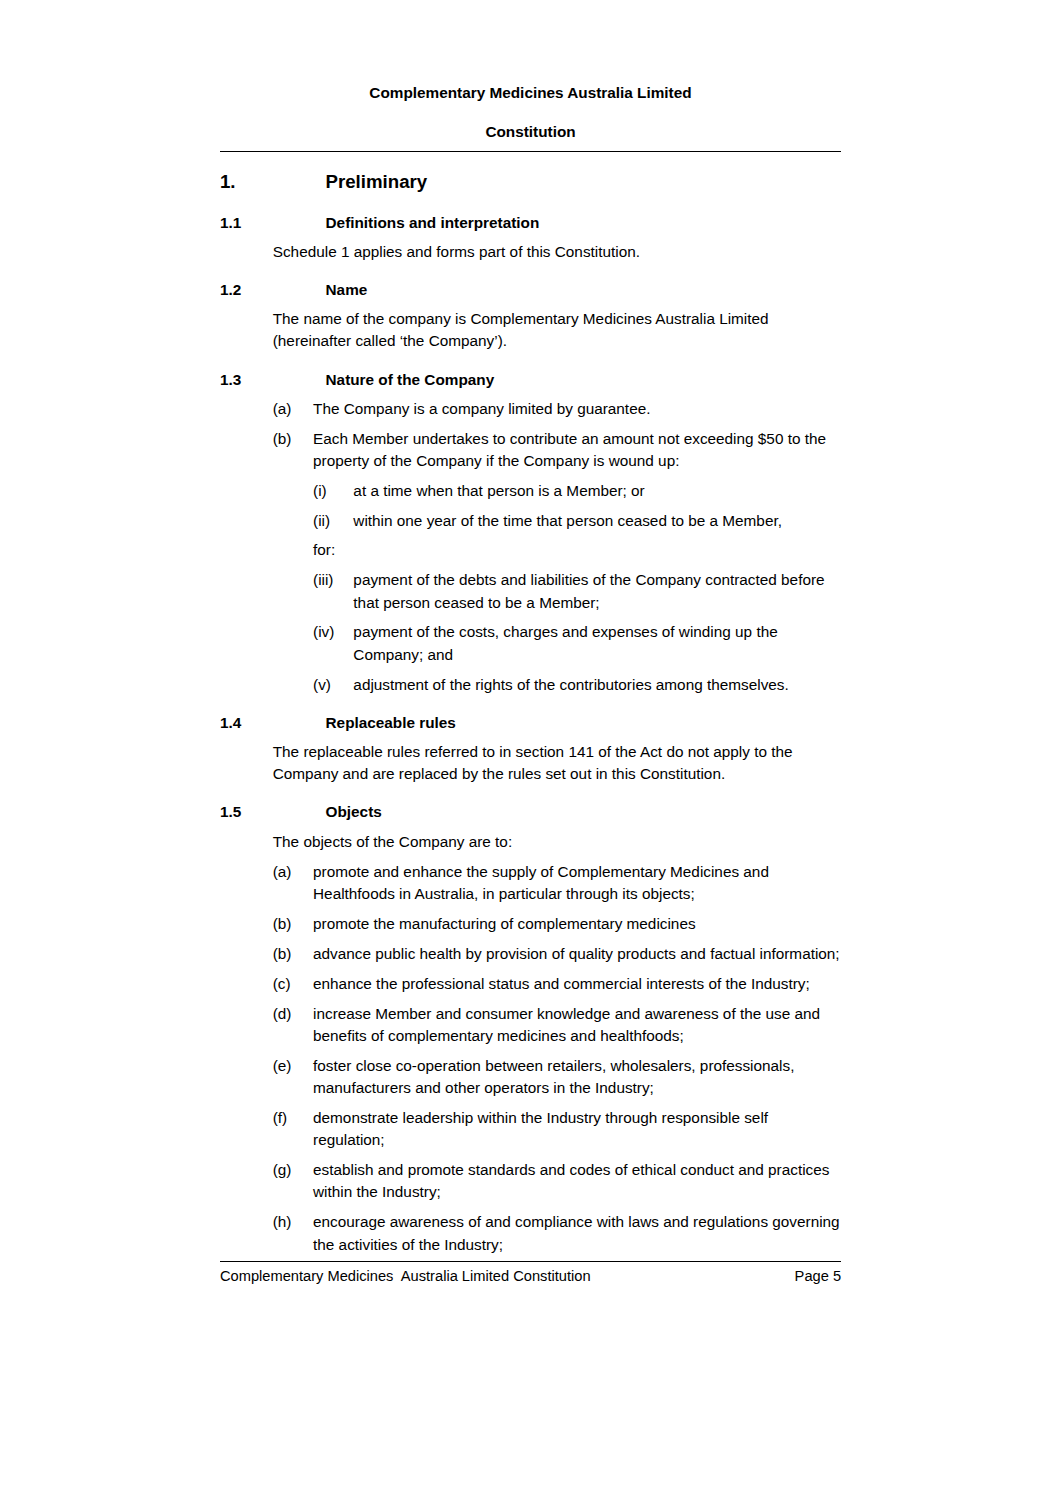Complementary Medicines Australia Limited
Constitution
1. Preliminary
1.1 Definitions and interpretation
Schedule 1 applies and forms part of this Constitution.
1.2 Name
The name of the company is Complementary Medicines Australia Limited (hereinafter called ‘the Company’).
1.3 Nature of the Company
(a)
The Company is a company limited by guarantee.
(b)
Each Member undertakes to contribute an amount not exceeding $50 to the property of the Company if the Company is wound up:
(i)
at a time when that person is a Member; or
(ii)
within one year of the time that person ceased to be a Member,
for:
(iii)
payment of the debts and liabilities of the Company contracted before that person ceased to be a Member;
(iv)
payment of the costs, charges and expenses of winding up the Company; and
(v)
adjustment of the rights of the contributories among themselves.
1.4 Replaceable rules
The replaceable rules referred to in section 141 of the Act do not apply to the Company and are replaced by the rules set out in this Constitution.
1.5 Objects
The objects of the Company are to:
(a)
promote and enhance the supply of Complementary Medicines and Healthfoods in Australia, in particular through its objects;
(b)
promote the manufacturing of complementary medicines
(b)
advance public health by provision of quality products and factual information;
(c)
enhance the professional status and commercial interests of the Industry;
(d)
increase Member and consumer knowledge and awareness of the use and benefits of complementary medicines and healthfoods;
(e)
foster close co-operation between retailers, wholesalers, professionals, manufacturers and other operators in the Industry;
(f)
demonstrate leadership within the Industry through responsible self regulation;
(g)
establish and promote standards and codes of ethical conduct and practices within the Industry;
(h)
encourage awareness of and compliance with laws and regulations governing the activities of the Industry;
Complementary Medicines Australia Limited Constitution Page 5